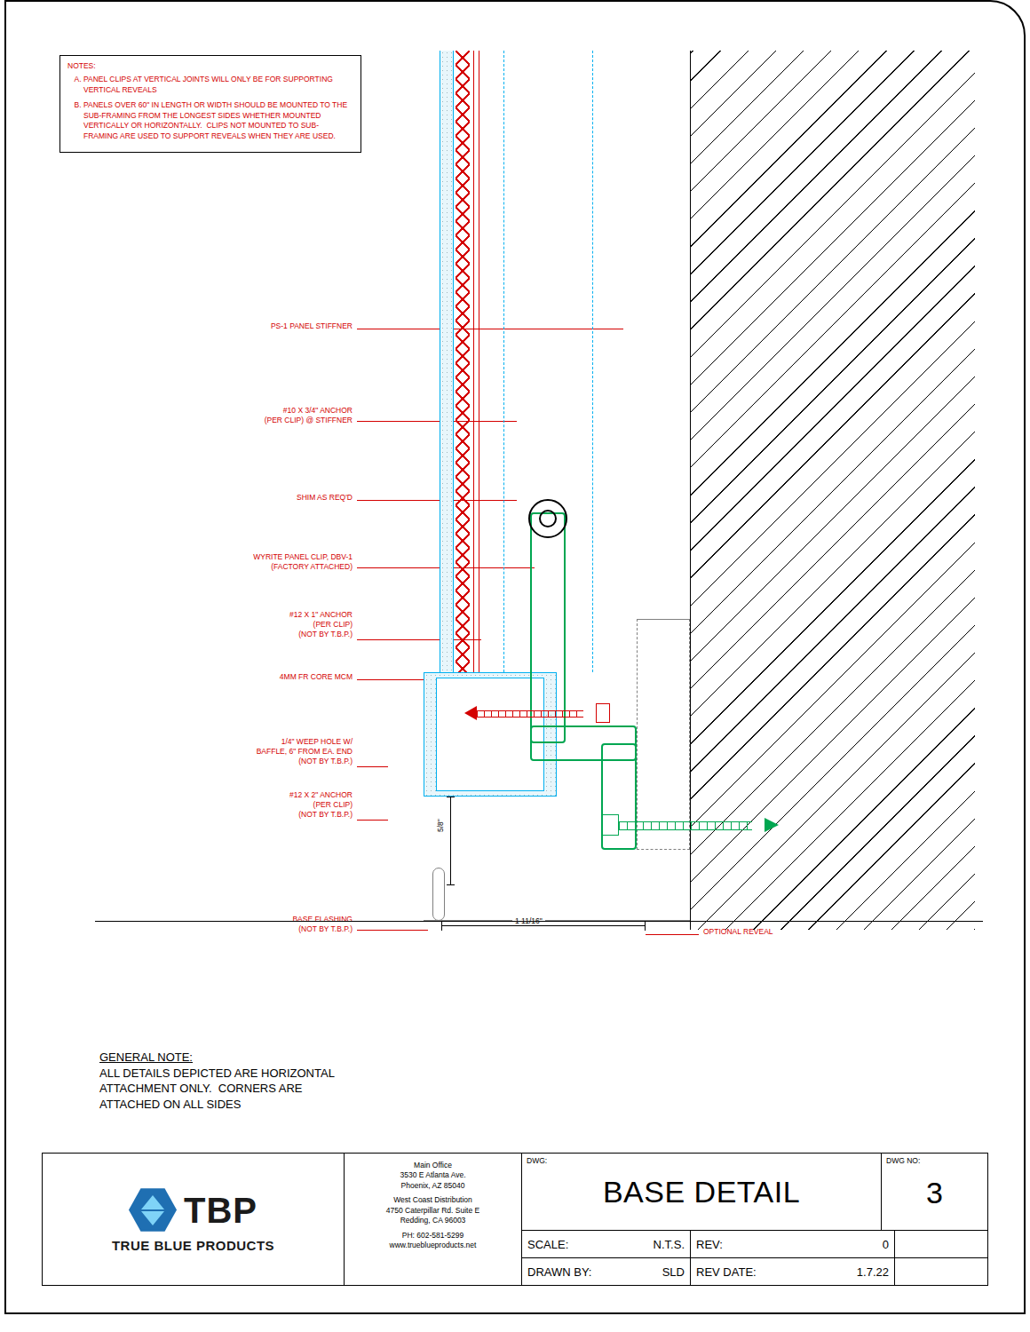NOTES:
PANEL CLIPS AT VERTICAL JOINTS WILL ONLY BE FOR SUPPORTING VERTICAL REVEALS
PANELS OVER 60" IN LENGTH OR WIDTH SHOULD BE MOUNTED TO THE SUB-FRAMING FROM THE LONGEST SIDES WHETHER MOUNTED VERTICALLY OR HORIZONTALLY. CLIPS NOT MOUNTED TO SUB-FRAMING ARE USED TO SUPPORT REVEALS WHEN THEY ARE USED.
PS-1 PANEL STIFFNER
#10 X 3/4" ANCHOR
(PER CLIP) @ STIFFNER
SHIM AS REQ'D
WYRITE PANEL CLIP, DBV-1
(FACTORY ATTACHED)
#12 X 1" ANCHOR
(PER CLIP)
(NOT BY T.B.P.)
4MM FR CORE MCM
1/4" WEEP HOLE W/
BAFFLE, 6" FROM EA. END
(NOT BY T.B.P.)
#12 X 2" ANCHOR
(PER CLIP)
(NOT BY T.B.P.)
BASE FLASHING
(NOT BY T.B.P.)
OPTIONAL REVEAL
5/8"
1 11/16"
GENERAL NOTE:
ALL DETAILS DEPICTED ARE HORIZONTAL
ATTACHMENT ONLY. CORNERS ARE
ATTACHED ON ALL SIDES
TBP
TRUE BLUE PRODUCTS
Main Office
3530 E Atlanta Ave.
Phoenix, AZ 85040 West Coast Distribution
4750 Caterpillar Rd. Suite E
Redding, CA 96003 PH: 602-581-5299
www.trueblueproducts.net
DWG:
BASE DETAIL
DWG NO:
3
SCALE: N.T.S.
REV: 0
DRAWN BY: SLD
REV DATE: 1.7.22